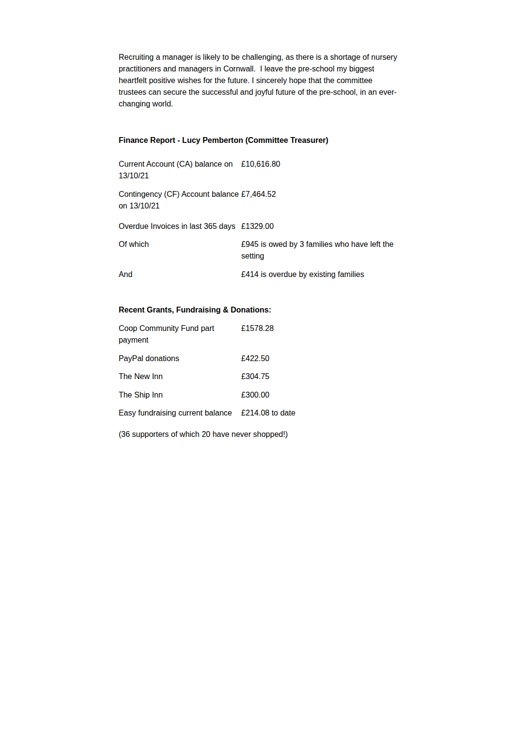Recruiting a manager is likely to be challenging, as there is a shortage of nursery practitioners and managers in Cornwall. I leave the pre-school my biggest heartfelt positive wishes for the future. I sincerely hope that the committee trustees can secure the successful and joyful future of the pre-school, in an ever-changing world.
Finance Report - Lucy Pemberton (Committee Treasurer)
| Current Account (CA) balance on 13/10/21 | £10,616.80 |
| Contingency (CF) Account balance on 13/10/21 | £7,464.52 |
| Overdue Invoices in last 365 days | £1329.00 |
| Of which | £945 is owed by 3 families who have left the setting |
| And | £414 is overdue by existing families |
Recent Grants, Fundraising & Donations:
| Coop Community Fund part payment | £1578.28 |
| PayPal donations | £422.50 |
| The New Inn | £304.75 |
| The Ship Inn | £300.00 |
| Easy fundraising current balance | £214.08 to date |
(36 supporters of which 20 have never shopped!)